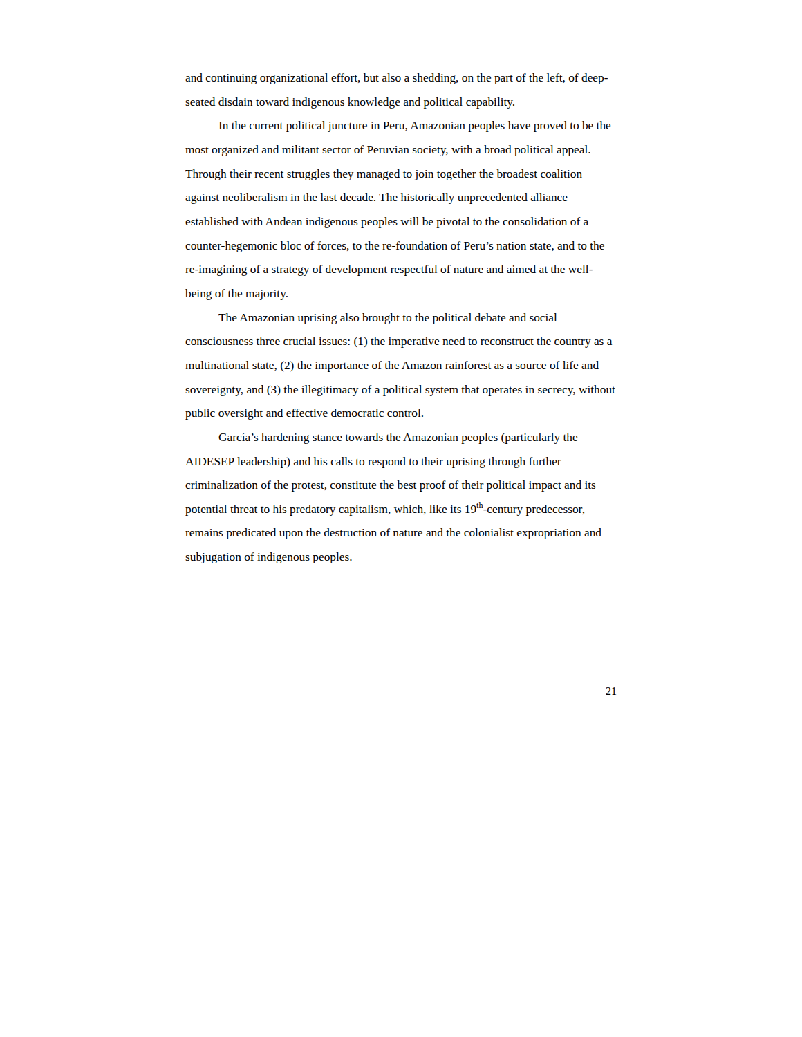and continuing organizational effort, but also a shedding, on the part of the left, of deep-seated disdain toward indigenous knowledge and political capability.
In the current political juncture in Peru, Amazonian peoples have proved to be the most organized and militant sector of Peruvian society, with a broad political appeal. Through their recent struggles they managed to join together the broadest coalition against neoliberalism in the last decade. The historically unprecedented alliance established with Andean indigenous peoples will be pivotal to the consolidation of a counter-hegemonic bloc of forces, to the re-foundation of Peru’s nation state, and to the re-imagining of a strategy of development respectful of nature and aimed at the well-being of the majority.
The Amazonian uprising also brought to the political debate and social consciousness three crucial issues: (1) the imperative need to reconstruct the country as a multinational state, (2) the importance of the Amazon rainforest as a source of life and sovereignty, and (3) the illegitimacy of a political system that operates in secrecy, without public oversight and effective democratic control.
García’s hardening stance towards the Amazonian peoples (particularly the AIDESEP leadership) and his calls to respond to their uprising through further criminalization of the protest, constitute the best proof of their political impact and its potential threat to his predatory capitalism, which, like its 19th-century predecessor, remains predicated upon the destruction of nature and the colonialist expropriation and subjugation of indigenous peoples.
21